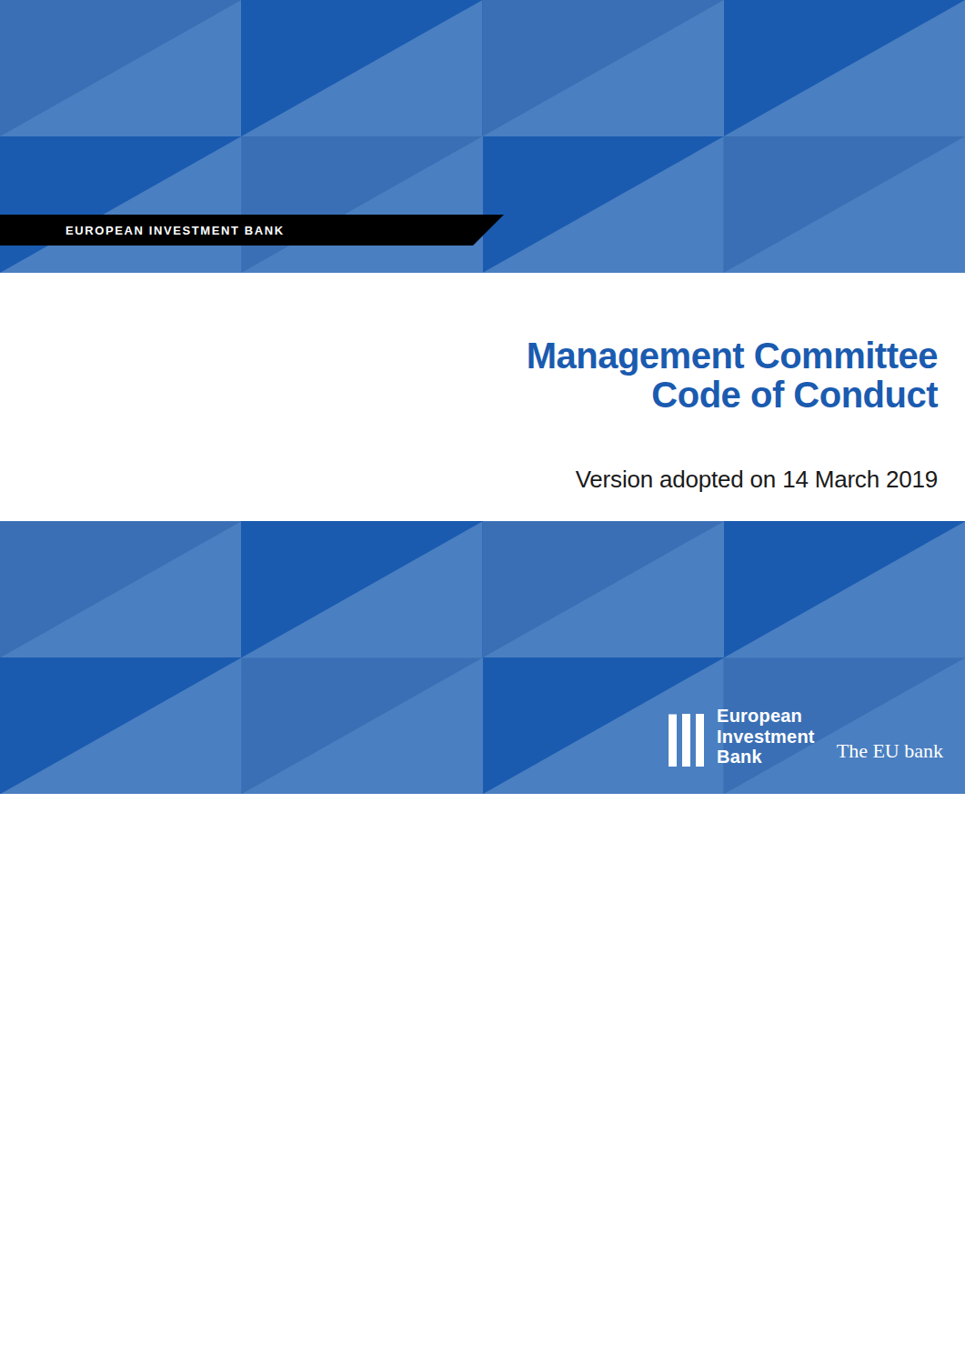European Investment Bank
Management Committee
Code of Conduct
Version adopted on 14 March 2019
European
Investment
Bank
The EU bank